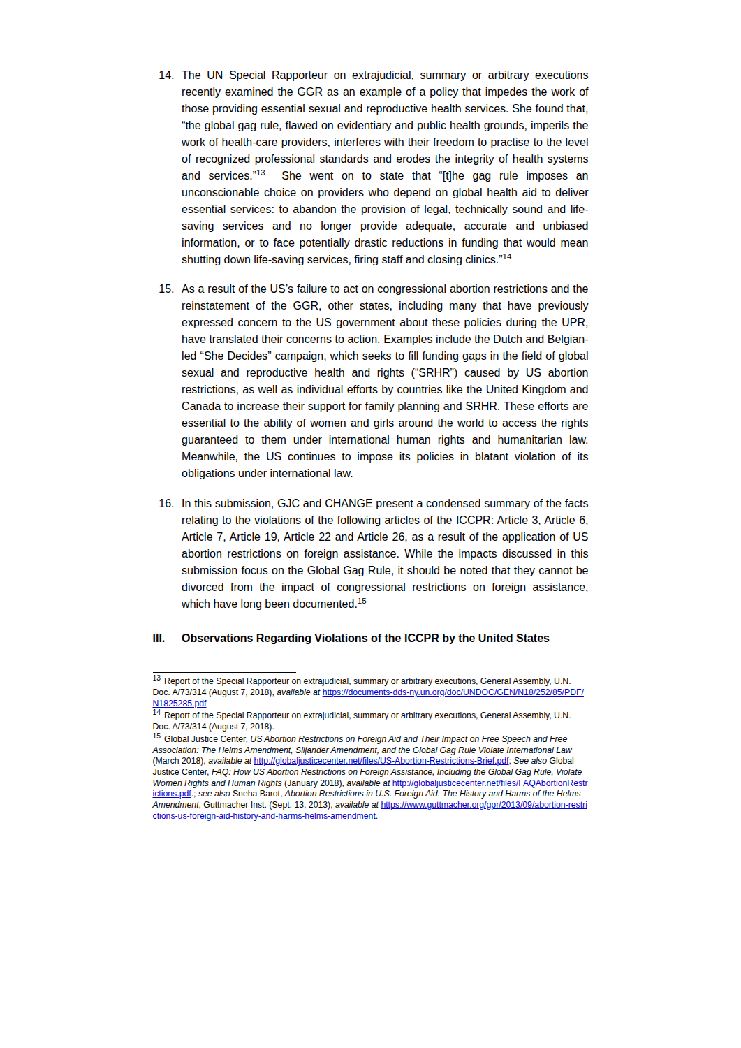The UN Special Rapporteur on extrajudicial, summary or arbitrary executions recently examined the GGR as an example of a policy that impedes the work of those providing essential sexual and reproductive health services. She found that, “the global gag rule, flawed on evidentiary and public health grounds, imperils the work of health-care providers, interferes with their freedom to practise to the level of recognized professional standards and erodes the integrity of health systems and services.”13 She went on to state that “[t]he gag rule imposes an unconscionable choice on providers who depend on global health aid to deliver essential services: to abandon the provision of legal, technically sound and life-saving services and no longer provide adequate, accurate and unbiased information, or to face potentially drastic reductions in funding that would mean shutting down life-saving services, firing staff and closing clinics.”14
As a result of the US’s failure to act on congressional abortion restrictions and the reinstatement of the GGR, other states, including many that have previously expressed concern to the US government about these policies during the UPR, have translated their concerns to action. Examples include the Dutch and Belgian-led “She Decides” campaign, which seeks to fill funding gaps in the field of global sexual and reproductive health and rights (“SRHR”) caused by US abortion restrictions, as well as individual efforts by countries like the United Kingdom and Canada to increase their support for family planning and SRHR. These efforts are essential to the ability of women and girls around the world to access the rights guaranteed to them under international human rights and humanitarian law. Meanwhile, the US continues to impose its policies in blatant violation of its obligations under international law.
In this submission, GJC and CHANGE present a condensed summary of the facts relating to the violations of the following articles of the ICCPR: Article 3, Article 6, Article 7, Article 19, Article 22 and Article 26, as a result of the application of US abortion restrictions on foreign assistance. While the impacts discussed in this submission focus on the Global Gag Rule, it should be noted that they cannot be divorced from the impact of congressional restrictions on foreign assistance, which have long been documented.15
III. Observations Regarding Violations of the ICCPR by the United States
13 Report of the Special Rapporteur on extrajudicial, summary or arbitrary executions, General Assembly, U.N. Doc. A/73/314 (August 7, 2018), available at https://documents-dds-ny.un.org/doc/UNDOC/GEN/N18/252/85/PDF/N1825285.pdf
14 Report of the Special Rapporteur on extrajudicial, summary or arbitrary executions, General Assembly, U.N. Doc. A/73/314 (August 7, 2018).
15 Global Justice Center, US Abortion Restrictions on Foreign Aid and Their Impact on Free Speech and Free Association: The Helms Amendment, Siljander Amendment, and the Global Gag Rule Violate International Law (March 2018), available at http://globaljusticecenter.net/files/US-Abortion-Restrictions-Brief.pdf; See also Global Justice Center, FAQ: How US Abortion Restrictions on Foreign Assistance, Including the Global Gag Rule, Violate Women Rights and Human Rights (January 2018), available at http://globaljusticecenter.net/files/FAQAbortionRestrictions.pdf.; see also Sneha Barot, Abortion Restrictions in U.S. Foreign Aid: The History and Harms of the Helms Amendment, Guttmacher Inst. (Sept. 13, 2013), available at https://www.guttmacher.org/gpr/2013/09/abortion-restrictions-us-foreign-aid-history-and-harms-helms-amendment.